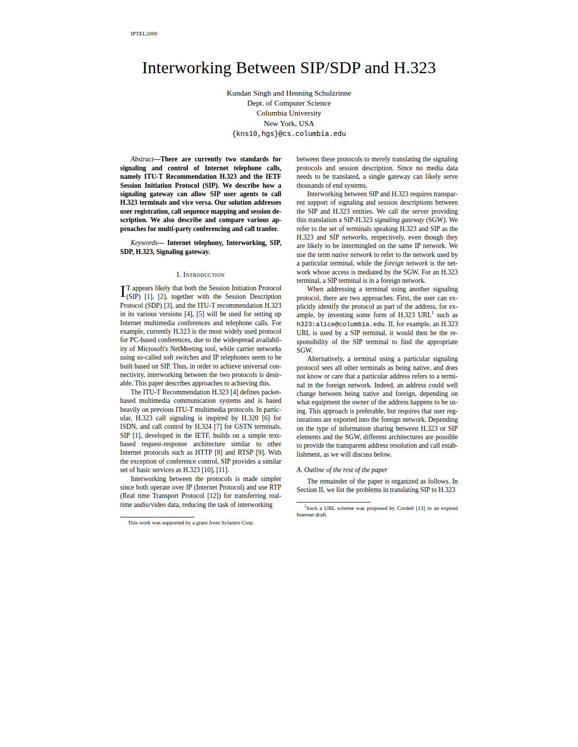IPTEL2000
Interworking Between SIP/SDP and H.323
Kundan Singh and Henning Schulzrinne
Dept. of Computer Science
Columbia University
New York, USA
{kns10,hgs}@cs.columbia.edu
Abstract—There are currently two standards for signaling and control of Internet telephone calls, namely ITU-T Recommendation H.323 and the IETF Session Initiation Protocol (SIP). We describe how a signaling gateway can allow SIP user agents to call H.323 terminals and vice versa. Our solution addresses user registration, call sequence mapping and session description. We also describe and compare various approaches for multi-party conferencing and call tranfer.
Keywords— Internet telephony, Interworking, SIP, SDP, H.323, Signaling gateway.
I. Introduction
IT appears likely that both the Session Initiation Protocol (SIP) [1], [2], together with the Session Description Protocol (SDP) [3], and the ITU-T recommendation H.323 in its various versions [4], [5] will be used for setting up Internet multimedia conferences and telephone calls. For example, currently H.323 is the most widely used protocol for PC-based conferences, due to the widespread availability of Microsoft's NetMeeting tool, while carrier networks using so-called soft switches and IP telephones seem to be built based on SIP. Thus, in order to achieve universal connectivity, interworking between the two protocols is desirable. This paper describes approaches to achieving this.
The ITU-T Recommendation H.323 [4] defines packet-based multimedia communication systems and is based heavily on previous ITU-T multimedia protocols. In particular, H.323 call signaling is inspired by H.320 [6] for ISDN, and call control by H.324 [7] for GSTN terminals. SIP [1], developed in the IETF, builds on a simple text-based request-response architecture similar to other Internet protocols such as HTTP [8] and RTSP [9]. With the exception of conference control, SIP provides a similar set of basic services as H.323 [10], [11].
Interworking between the protocols is made simpler since both operate over IP (Internet Protocol) and use RTP (Real time Transport Protocol [12]) for transferring real-time audio/video data, reducing the task of interworking
This work was supported by a grant from Sylantro Corp.
between these protocols to merely translating the signaling protocols and session description. Since no media data needs to be translated, a single gateway can likely serve thousands of end systems.
Interworking between SIP and H.323 requires transparent support of signaling and session descriptions between the SIP and H.323 entities. We call the server providing this translation a SIP-H.323 signaling gateway (SGW). We refer to the set of terminals speaking H.323 and SIP as the H.323 and SIP networks, respectively, even though they are likely to be intermingled on the same IP network. We use the term native network to refer to the network used by a particular terminal, while the foreign network is the network whose access is mediated by the SGW. For an H.323 terminal, a SIP terminal is in a foreign network.
When addressing a terminal using another signaling protocol, there are two approaches. First, the user can explicitly identify the protocol as part of the address, for example, by inventing some form of H.323 URL1 such as h323:alice@columbia.edu. If, for example, an H.323 URL is used by a SIP terminal, it would then be the responsibility of the SIP terminal to find the appropriate SGW.
Alternatively, a terminal using a particular signaling protocol sees all other terminals as being native, and does not know or care that a particular address refers to a terminal in the foreign network. Indeed, an address could well change between being native and foreign, depending on what equipment the owner of the address happens to be using. This approach is preferable, but requires that user registrations are exported into the foreign network. Depending on the type of information sharing between H.323 or SIP elements and the SGW, different architectures are possible to provide the transparent address resolution and call establishment, as we will discuss below.
A. Outline of the rest of the paper
The remainder of the paper is organized as follows. In Section II, we list the problems in translating SIP to H.323
1Such a URL scheme was proposed by Cordell [13] in an expired Internet draft.